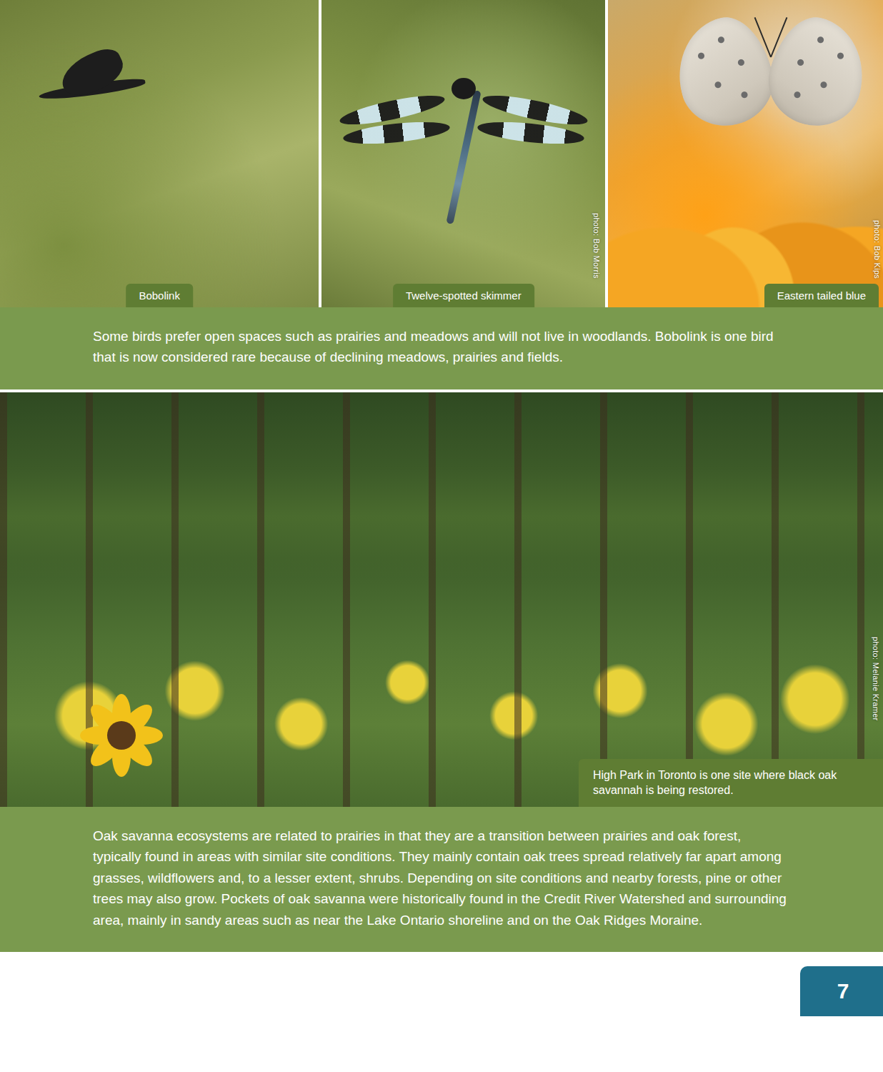Bobolink
photo: Bob Morris Twelve-spotted skimmer
photo: Bob Kips Eastern tailed blue
Some birds prefer open spaces such as prairies and meadows and will not live in woodlands. Bobolink is one bird that is now considered rare because of declining meadows, prairies and fields.
photo: Melanie Kramer
High Park in Toronto is one site where black oak savannah is being restored.
Oak savanna ecosystems are related to prairies in that they are a transition between prairies and oak forest, typically found in areas with similar site conditions. They mainly contain oak trees spread relatively far apart among grasses, wildflowers and, to a lesser extent, shrubs. Depending on site conditions and nearby forests, pine or other trees may also grow. Pockets of oak savanna were historically found in the Credit River Watershed and surrounding area, mainly in sandy areas such as near the Lake Ontario shoreline and on the Oak Ridges Moraine.
7